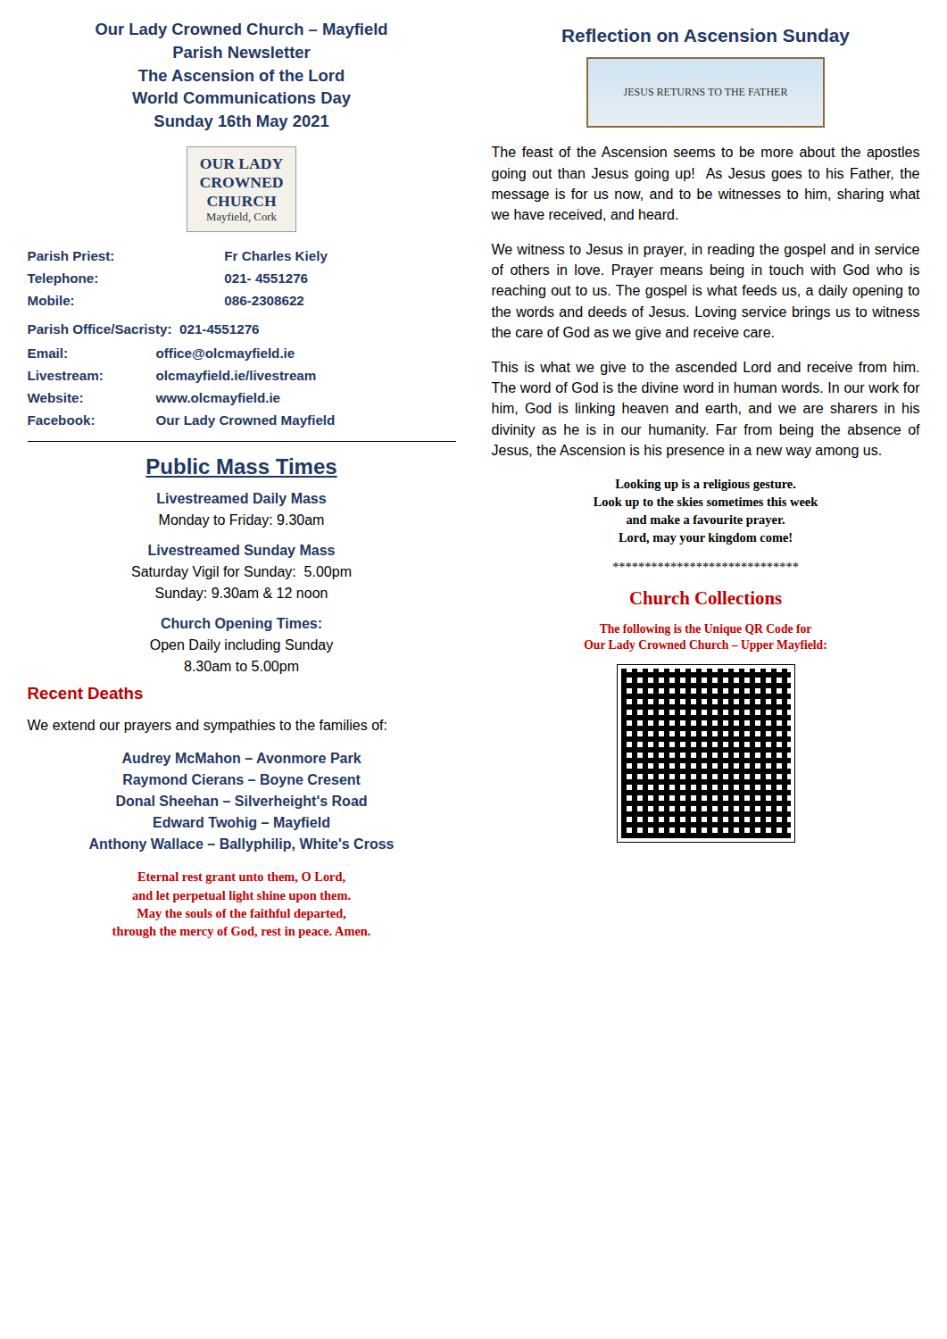Our Lady Crowned Church – Mayfield
Parish Newsletter
The Ascension of the Lord
World Communications Day
Sunday 16th May 2021
OUR LADY
CROWNED
CHURCH
Mayfield, Cork
| Parish Priest: | Fr Charles Kiely |
| Telephone: | 021- 4551276 |
| Mobile: | 086-2308622 |
Parish Office/Sacristy: 021-4551276
| Email: | office@olcmayfield.ie |
| Livestream: | olcmayfield.ie/livestream |
| Website: | www.olcmayfield.ie |
| Facebook: | Our Lady Crowned Mayfield |
Public Mass Times
Livestreamed Daily Mass
Monday to Friday: 9.30am
Livestreamed Sunday Mass
Saturday Vigil for Sunday: 5.00pm
Sunday: 9.30am & 12 noon
Church Opening Times:
Open Daily including Sunday
8.30am to 5.00pm
Recent Deaths
We extend our prayers and sympathies to the families of:
Audrey McMahon – Avonmore Park
Raymond Cierans – Boyne Cresent
Donal Sheehan – Silverheight's Road
Edward Twohig – Mayfield
Anthony Wallace – Ballyphilip, White's Cross
Eternal rest grant unto them, O Lord,
and let perpetual light shine upon them.
May the souls of the faithful departed,
through the mercy of God, rest in peace. Amen.
Reflection on Ascension Sunday
JESUS RETURNS TO THE FATHER
The feast of the Ascension seems to be more about the apostles going out than Jesus going up! As Jesus goes to his Father, the message is for us now, and to be witnesses to him, sharing what we have received, and heard.
We witness to Jesus in prayer, in reading the gospel and in service of others in love. Prayer means being in touch with God who is reaching out to us. The gospel is what feeds us, a daily opening to the words and deeds of Jesus. Loving service brings us to witness the care of God as we give and receive care.
This is what we give to the ascended Lord and receive from him. The word of God is the divine word in human words. In our work for him, God is linking heaven and earth, and we are sharers in his divinity as he is in our humanity. Far from being the absence of Jesus, the Ascension is his presence in a new way among us.
Looking up is a religious gesture.
Look up to the skies sometimes this week
and make a favourite prayer.
Lord, may your kingdom come!
*****************************
Church Collections
The following is the Unique QR Code for
Our Lady Crowned Church – Upper Mayfield: